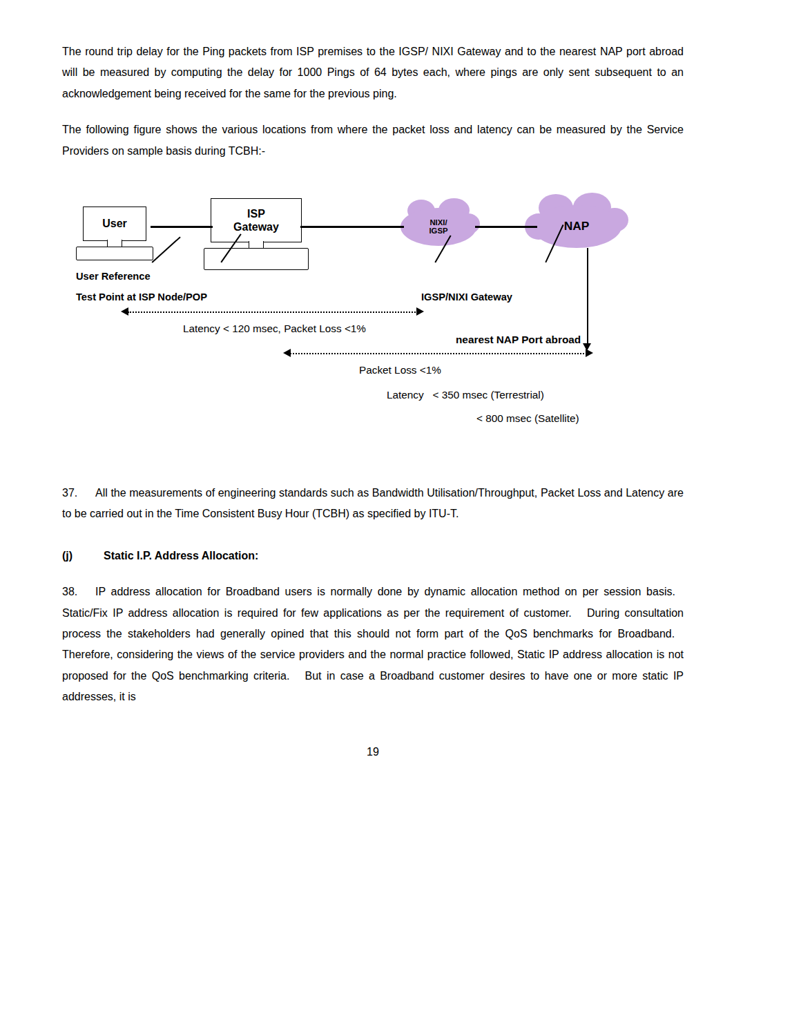The round trip delay for the Ping packets from ISP premises to the IGSP/ NIXI Gateway and to the nearest NAP port abroad will be measured by computing the delay for 1000 Pings of 64 bytes each, where pings are only sent subsequent to an acknowledgement being received for the same for the previous ping.
The following figure shows the various locations from where the packet loss and latency can be measured by the Service Providers on sample basis during TCBH:-
User
ISP Gateway
NIXI/IGSP
NAP
User Reference
Test Point at ISP Node/POP
IGSP/NIXI Gateway
Latency < 120 msec, Packet Loss <1%
nearest NAP Port abroad
Packet Loss <1%
Latency < 350 msec (Terrestrial)
< 800 msec (Satellite)
37. All the measurements of engineering standards such as Bandwidth Utilisation/Throughput, Packet Loss and Latency are to be carried out in the Time Consistent Busy Hour (TCBH) as specified by ITU-T.
(j) Static I.P. Address Allocation:
38. IP address allocation for Broadband users is normally done by dynamic allocation method on per session basis. Static/Fix IP address allocation is required for few applications as per the requirement of customer. During consultation process the stakeholders had generally opined that this should not form part of the QoS benchmarks for Broadband. Therefore, considering the views of the service providers and the normal practice followed, Static IP address allocation is not proposed for the QoS benchmarking criteria. But in case a Broadband customer desires to have one or more static IP addresses, it is
19